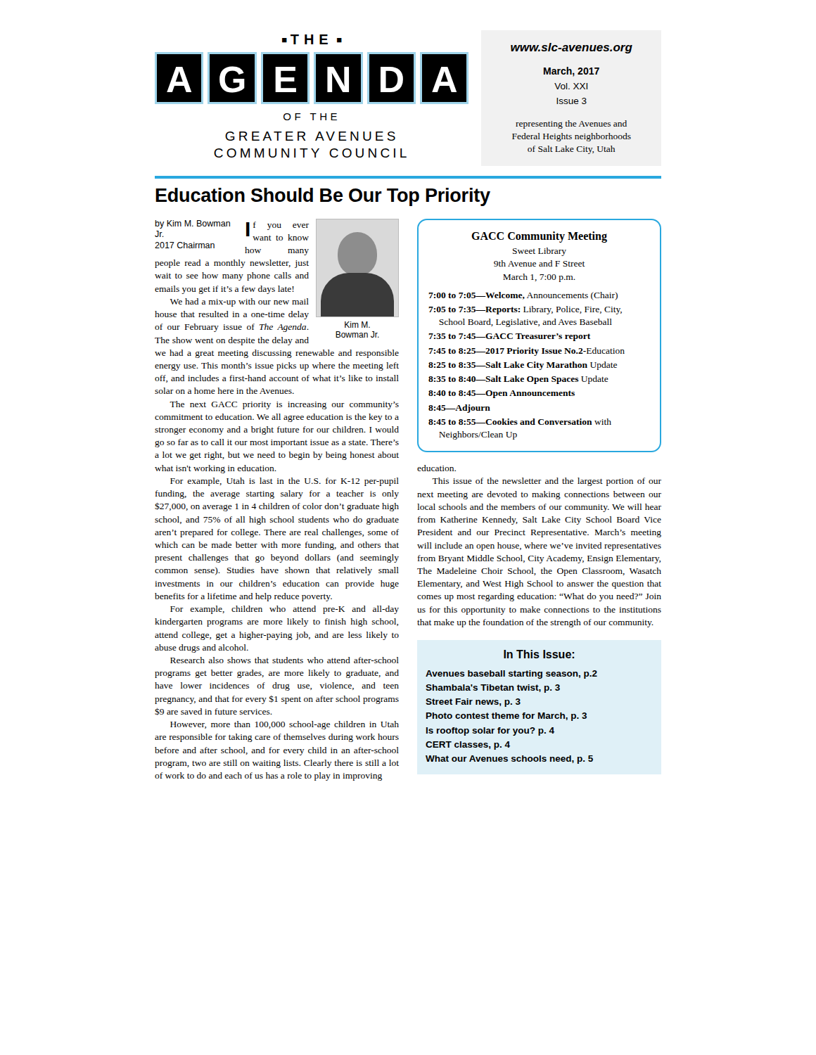THE
AGENDA
OF THE
GREATER AVENUES
COMMUNITY COUNCIL
www.slc-avenues.org
March, 2017
Vol. XXI
Issue 3
representing the Avenues and
Federal Heights neighborhoods
of Salt Lake City, Utah
Education Should Be Our Top Priority
by Kim M. Bowman Jr.
2017 Chairman
Kim M.
Bowman Jr.
If you ever want to know how many people read a monthly newsletter, just wait to see how many phone calls and emails you get if it’s a few days late!
We had a mix-up with our new mail house that resulted in a one-time delay of our February issue of The Agenda. The show went on despite the delay and we had a great meeting discussing renewable and responsible energy use. This month’s issue picks up where the meeting left off, and includes a first-hand account of what it’s like to install solar on a home here in the Avenues.
The next GACC priority is increasing our community’s commitment to education. We all agree education is the key to a stronger economy and a bright future for our children. I would go so far as to call it our most important issue as a state. There’s a lot we get right, but we need to begin by being honest about what isn't working in education.
For example, Utah is last in the U.S. for K-12 per-pupil funding, the average starting salary for a teacher is only $27,000, on average 1 in 4 children of color don’t graduate high school, and 75% of all high school students who do graduate aren’t prepared for college. There are real challenges, some of which can be made better with more funding, and others that present challenges that go beyond dollars (and seemingly common sense). Studies have shown that relatively small investments in our children’s education can provide huge benefits for a lifetime and help reduce poverty.
For example, children who attend pre-K and all-day kindergarten programs are more likely to finish high school, attend college, get a higher-paying job, and are less likely to abuse drugs and alcohol.
Research also shows that students who attend after-school programs get better grades, are more likely to graduate, and have lower incidences of drug use, violence, and teen pregnancy, and that for every $1 spent on after school programs $9 are saved in future services.
However, more than 100,000 school-age children in Utah are responsible for taking care of themselves during work hours before and after school, and for every child in an after-school program, two are still on waiting lists. Clearly there is still a lot of work to do and each of us has a role to play in improving
GACC Community Meeting
Sweet Library
9th Avenue and F Street
March 1, 7:00 p.m.
7:00 to 7:05—Welcome, Announcements (Chair)
7:05 to 7:35—Reports: Library, Police, Fire, City, School Board, Legislative, and Aves Baseball
7:35 to 7:45—GACC Treasurer’s report
7:45 to 8:25—2017 Priority Issue No.2-Education
8:25 to 8:35—Salt Lake City Marathon Update
8:35 to 8:40—Salt Lake Open Spaces Update
8:40 to 8:45—Open Announcements
8:45—Adjourn
8:45 to 8:55—Cookies and Conversation with Neighbors/Clean Up
education.
This issue of the newsletter and the largest portion of our next meeting are devoted to making connections between our local schools and the members of our community. We will hear from Katherine Kennedy, Salt Lake City School Board Vice President and our Precinct Representative. March’s meeting will include an open house, where we’ve invited representatives from Bryant Middle School, City Academy, Ensign Elementary, The Madeleine Choir School, the Open Classroom, Wasatch Elementary, and West High School to answer the question that comes up most regarding education: “What do you need?” Join us for this opportunity to make connections to the institutions that make up the foundation of the strength of our community.
In This Issue:
Avenues baseball starting season, p.2
Shambala's Tibetan twist, p. 3
Street Fair news, p. 3
Photo contest theme for March, p. 3
Is rooftop solar for you? p. 4
CERT classes, p. 4
What our Avenues schools need, p. 5